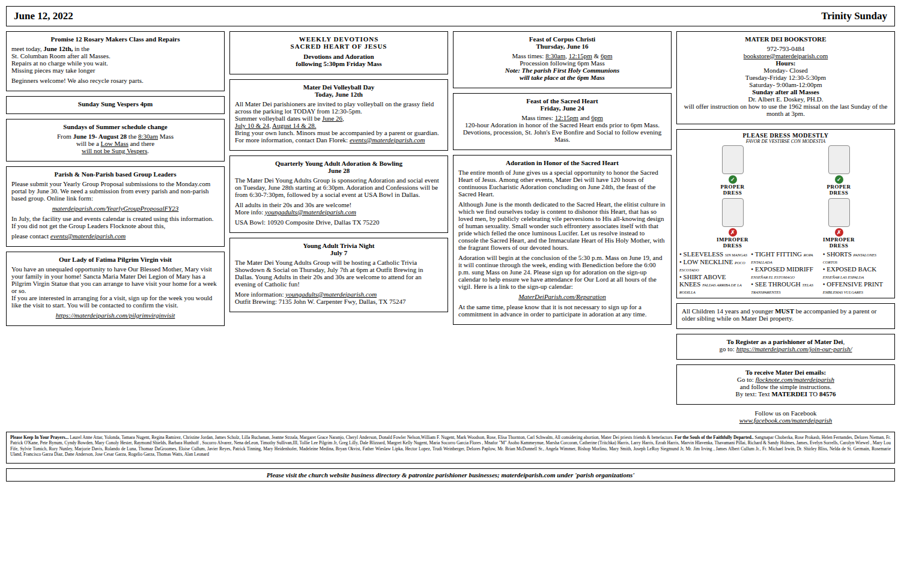June 12, 2022 Trinity Sunday
Promise 12 Rosary Makers Class and Repairs
meet today, June 12th, in the
St. Columban Room after all Masses.
Repairs at no charge while you wait.
Missing pieces may take longer
Beginners welcome! We also recycle rosary parts.
Sunday Sung Vespers 4pm
Sundays of Summer schedule change
From June 19- August 28 the 8:30am Mass
will be a Low Mass and there
will not be Sung Vespers.
Parish & Non-Parish based Group Leaders
Please submit your Yearly Group Proposal submissions to the Monday.com portal by June 30. We need a submission from every parish and non-parish based group. Online link form:
materdeiparish.com/YearlyGroupProposalFY23
In July, the facility use and events calendar is created using this information.
If you did not get the Group Leaders Flocknote about this,
please contact events@materdeiparish.com
Our Lady of Fatima Pilgrim Virgin visit
You have an unequaled opportunity to have Our Blessed Mother, Mary visit your family in your home! Sancta Maria Mater Dei Legion of Mary has a Pilgrim Virgin Statue that you can arrange to have visit your home for a week or so.
If you are interested in arranging for a visit, sign up for the week you would like the visit to start. You will be contacted to confirm the visit.
https://materdeiparish.com/pilgrimvirginvisit
WEEKLY DEVOTIONS
SACRED HEART OF JESUS
Devotions and Adoration
following 5:30pm Friday Mass
Mater Dei Volleyball Day
Today, June 12th
All Mater Dei parishioners are invited to play volleyball on the grassy field across the parking lot TODAY from 12:30-5pm.
Summer volleyball dates will be June 26,
July 10 & 24, August 14 & 28.
Bring your own lunch. Minors must be accompanied by a parent or guardian. For more information, contact Dan Florek: events@materdeiparish.com
Quarterly Young Adult Adoration & Bowling
June 28
The Mater Dei Young Adults Group is sponsoring Adoration and social event on Tuesday, June 28th starting at 6:30pm. Adoration and Confessions will be from 6:30-7:30pm, followed by a social event at USA Bowl in Dallas.
All adults in their 20s and 30s are welcome!
More info: youngadults@materdeiparish.com
USA Bowl: 10920 Composite Drive, Dallas TX 75220
Young Adult Trivia Night
July 7
The Mater Dei Young Adults Group will be hosting a Catholic Trivia Showdown & Social on Thursday, July 7th at 6pm at Outfit Brewing in Dallas. Young Adults in their 20s and 30s are welcome to attend for an evening of Catholic fun!
More information: youngadults@materdeiparish.com
Outfit Brewing: 7135 John W. Carpenter Fwy, Dallas, TX 75247
Feast of Corpus Christi
Thursday, June 16
Mass times: 8:30am, 12:15pm & 6pm
Procession following 6pm Mass
Note: The parish First Holy Communions
will take place at the 6pm Mass
Feast of the Sacred Heart
Friday, June 24
Mass times: 12:15pm and 6pm
120-hour Adoration in honor of the Sacred Heart ends prior to 6pm Mass. Devotions, procession, St. John's Eve Bonfire and Social to follow evening Mass.
Adoration in Honor of the Sacred Heart
The entire month of June gives us a special opportunity to honor the Sacred Heart of Jesus. Among other events, Mater Dei will have 120 hours of continuous Eucharistic Adoration concluding on June 24th, the feast of the Sacred Heart.
Although June is the month dedicated to the Sacred Heart, the elitist culture in which we find ourselves today is content to dishonor this Heart, that has so loved men, by publicly celebrating vile perversions to His all-knowing design of human sexuality. Small wonder such effrontery associates itself with that pride which felled the once luminous Lucifer. Let us resolve instead to console the Sacred Heart, and the Immaculate Heart of His Holy Mother, with the fragrant flowers of our devoted hours.
Adoration will begin at the conclusion of the 5:30 p.m. Mass on June 19, and it will continue through the week, ending with Benediction before the 6:00 p.m. sung Mass on June 24. Please sign up for adoration on the sign-up calendar to help ensure we have attendance for Our Lord at all hours of the vigil. Here is a link to the sign-up calendar:
MaterDeiParish.com/Reparation
At the same time, please know that it is not necessary to sign up for a commitment in advance in order to participate in adoration at any time.
MATER DEI BOOKSTORE
972-793-0484
bookstore@materdeiparish.com
Hours:
Monday- Closed
Tuesday-Friday 12:30-5:30pm
Saturday- 9:00am-12:00pm
Sunday after all Masses
Dr. Albert E. Doskey, PH.D.
will offer instruction on how to use the 1962 missal on the last Sunday of the month at 3pm.
PLEASE DRESS MODESTLY
FAVOR DE VESTIRSE CON MODESTIA
| ✓ PROPER DRESS | ✓ PROPER DRESS |
| ✗ IMPROPER DRESS | ✗ IMPROPER DRESS |
• SLEEVELESS SIN MANGAS
• LOW NECKLINE POCO ESCOTADO
• SHIRT ABOVE KNEES FALDAS ARRIBA DE LA RODILLA
• TIGHT FITTING ROPA ENTALLADA
• EXPOSED MIDRIFF ENSEÑAR EL ESTOMAGO
• SEE THROUGH TELAS TRANSPARENTES
• SHORTS PANTALONES CORTOS
• EXPOSED BACK ENSEÑAR LAS ESPALDA
• OFFENSIVE PRINT EMBLEMAS VULGARES
All Children 14 years and younger MUST be accompanied by a parent or older sibling while on Mater Dei property.
To Register as a parishioner of Mater Dei,
go to: https://materdeiparish.com/join-our-parish/
To receive Mater Dei emails:
Go to: flocknote.com/materdeiparish
and follow the simple instructions.
By text: Text MATERDEI TO 84576
Follow us on Facebook
www.facebook.com/materdeiparish
Please Keep In Your Prayers... Laurel Anne Attar, Yolonda, Tamara Nugent, Regina Ramirez, Christine Jordan, James Scholz, Lilla Buchanan, Jeanne Strzala, Margaret Grace Naranjo, Cheryl Anderson, Donald Fowler Nelson,William F. Nugent, Mark Woodson, Rose, Elisa Thornton, Carl Schwalm, All considering abortion, Mater Dei priests friends & benefactors. For the Souls of the Faithfully Departed.. Sangnapar Choberka, Rose Prokash, Helen Fernandes, Delores Nieman, Fr. Patrick O'Kane, Pete Bynum, Cyndy Bowden, Mary Conoly Hester, Raymond Shields, Barbara Hunhoff , Socorro Alvarez, Nena deLeon, Timothy Sullivan,III, Tollie Lee Pilgrim Jr, Greg Lilly, Dale Blizzard, Margret Kelly Nugent, Maria Socorro Garcia Flores , Mnafor "M" Asobo Kammeynue, Marsha Corcoran, Catherine (Tritchka) Harris, Larry Harris, Ezrah Harris, Marvin Hlavenka, Thavamani Pillai, Richard & Sandy Holmes, James, Evelyn Sorrells, Carolyn Wiewel , Mary Lou Fife, Sylvie Tomich, Rory Nunley, Marjorie Davis, Rolando de Luna, Thomaz DaGroomes, Eloise Cullum, Javier Reyes, Patrick Tinning, Mary Heidenhofer, Madeleine Medina, Bryan Okvist, Father Wieslaw Lipka, Hector Lopez, Trudi Weinberger, Delores Paplow, Mr. Brian McDonnell Sr., Angela Wimmer, Bishop Morlino, Mary Smith, Joseph LeRoy Siegmund Jr, Mr. Jim Irving , James Albert Cullum Jr., Fr. Michael Irwin, Dr. Shirley Bliss, Nelda de St. Germain, Rosemarie Uland, Francisco Garza Diaz, Dane Anderson, Jose Cesar Garza, Rogelio Garza, Thomas Watts, Alan Leonard
Please visit the church website business directory & patronize parishioner businesses; materdeiparish.com under 'parish organizations'